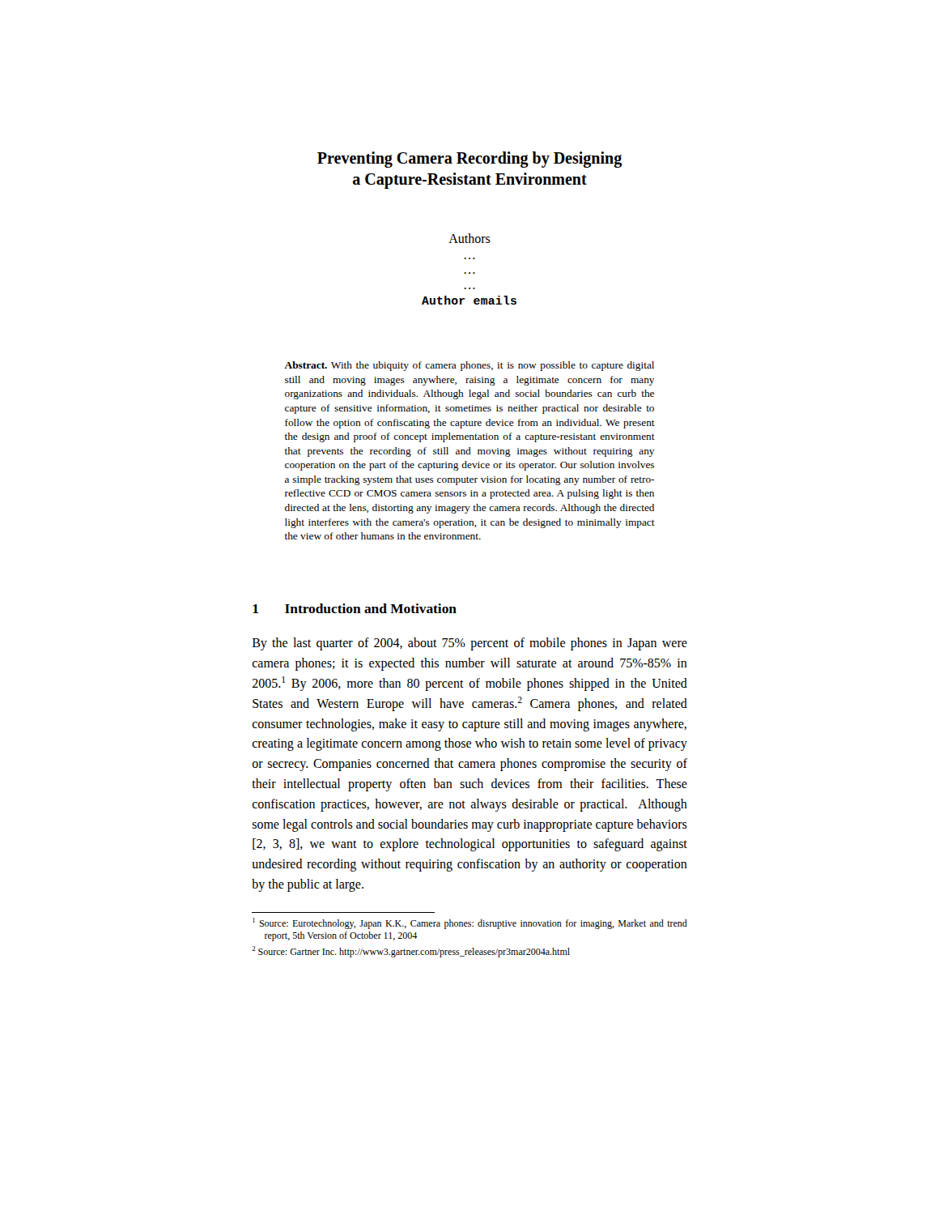Preventing Camera Recording by Designing
a Capture-Resistant Environment
Authors
…
…
…
Author emails
Abstract. With the ubiquity of camera phones, it is now possible to capture digital still and moving images anywhere, raising a legitimate concern for many organizations and individuals. Although legal and social boundaries can curb the capture of sensitive information, it sometimes is neither practical nor desirable to follow the option of confiscating the capture device from an individual. We present the design and proof of concept implementation of a capture-resistant environment that prevents the recording of still and moving images without requiring any cooperation on the part of the capturing device or its operator. Our solution involves a simple tracking system that uses computer vision for locating any number of retro-reflective CCD or CMOS camera sensors in a protected area. A pulsing light is then directed at the lens, distorting any imagery the camera records. Although the directed light interferes with the camera's operation, it can be designed to minimally impact the view of other humans in the environment.
1 Introduction and Motivation
By the last quarter of 2004, about 75% percent of mobile phones in Japan were camera phones; it is expected this number will saturate at around 75%-85% in 2005.1 By 2006, more than 80 percent of mobile phones shipped in the United States and Western Europe will have cameras.2 Camera phones, and related consumer technologies, make it easy to capture still and moving images anywhere, creating a legitimate concern among those who wish to retain some level of privacy or secrecy. Companies concerned that camera phones compromise the security of their intellectual property often ban such devices from their facilities. These confiscation practices, however, are not always desirable or practical. Although some legal controls and social boundaries may curb inappropriate capture behaviors [2, 3, 8], we want to explore technological opportunities to safeguard against undesired recording without requiring confiscation by an authority or cooperation by the public at large.
1 Source: Eurotechnology, Japan K.K., Camera phones: disruptive innovation for imaging, Market and trend report, 5th Version of October 11, 2004
2 Source: Gartner Inc. http://www3.gartner.com/press_releases/pr3mar2004a.html